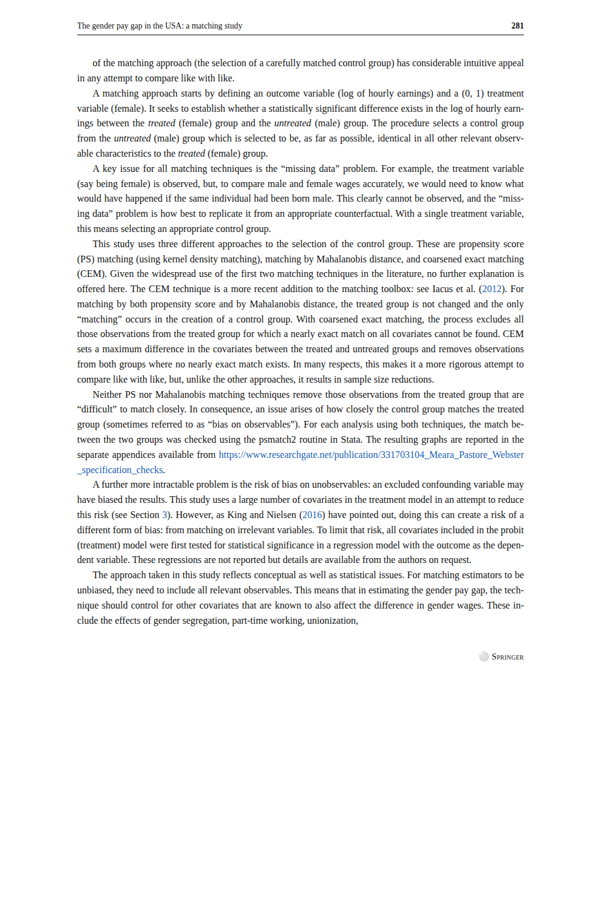The gender pay gap in the USA: a matching study 281
of the matching approach (the selection of a carefully matched control group) has considerable intuitive appeal in any attempt to compare like with like.
A matching approach starts by defining an outcome variable (log of hourly earnings) and a (0, 1) treatment variable (female). It seeks to establish whether a statistically significant difference exists in the log of hourly earnings between the treated (female) group and the untreated (male) group. The procedure selects a control group from the untreated (male) group which is selected to be, as far as possible, identical in all other relevant observable characteristics to the treated (female) group.
A key issue for all matching techniques is the “missing data” problem. For example, the treatment variable (say being female) is observed, but, to compare male and female wages accurately, we would need to know what would have happened if the same individual had been born male. This clearly cannot be observed, and the “missing data” problem is how best to replicate it from an appropriate counterfactual. With a single treatment variable, this means selecting an appropriate control group.
This study uses three different approaches to the selection of the control group. These are propensity score (PS) matching (using kernel density matching), matching by Mahalanobis distance, and coarsened exact matching (CEM). Given the widespread use of the first two matching techniques in the literature, no further explanation is offered here. The CEM technique is a more recent addition to the matching toolbox: see Iacus et al. (2012). For matching by both propensity score and by Mahalanobis distance, the treated group is not changed and the only “matching” occurs in the creation of a control group. With coarsened exact matching, the process excludes all those observations from the treated group for which a nearly exact match on all covariates cannot be found. CEM sets a maximum difference in the covariates between the treated and untreated groups and removes observations from both groups where no nearly exact match exists. In many respects, this makes it a more rigorous attempt to compare like with like, but, unlike the other approaches, it results in sample size reductions.
Neither PS nor Mahalanobis matching techniques remove those observations from the treated group that are “difficult” to match closely. In consequence, an issue arises of how closely the control group matches the treated group (sometimes referred to as “bias on observables”). For each analysis using both techniques, the match between the two groups was checked using the psmatch2 routine in Stata. The resulting graphs are reported in the separate appendices available from https://www.researchgate.net/publication/331703104_Meara_Pastore_Webster_specification_checks.
A further more intractable problem is the risk of bias on unobservables: an excluded confounding variable may have biased the results. This study uses a large number of covariates in the treatment model in an attempt to reduce this risk (see Section 3). However, as King and Nielsen (2016) have pointed out, doing this can create a risk of a different form of bias: from matching on irrelevant variables. To limit that risk, all covariates included in the probit (treatment) model were first tested for statistical significance in a regression model with the outcome as the dependent variable. These regressions are not reported but details are available from the authors on request.
The approach taken in this study reflects conceptual as well as statistical issues. For matching estimators to be unbiased, they need to include all relevant observables. This means that in estimating the gender pay gap, the technique should control for other covariates that are known to also affect the difference in gender wages. These include the effects of gender segregation, part-time working, unionization,
⚪ Springer